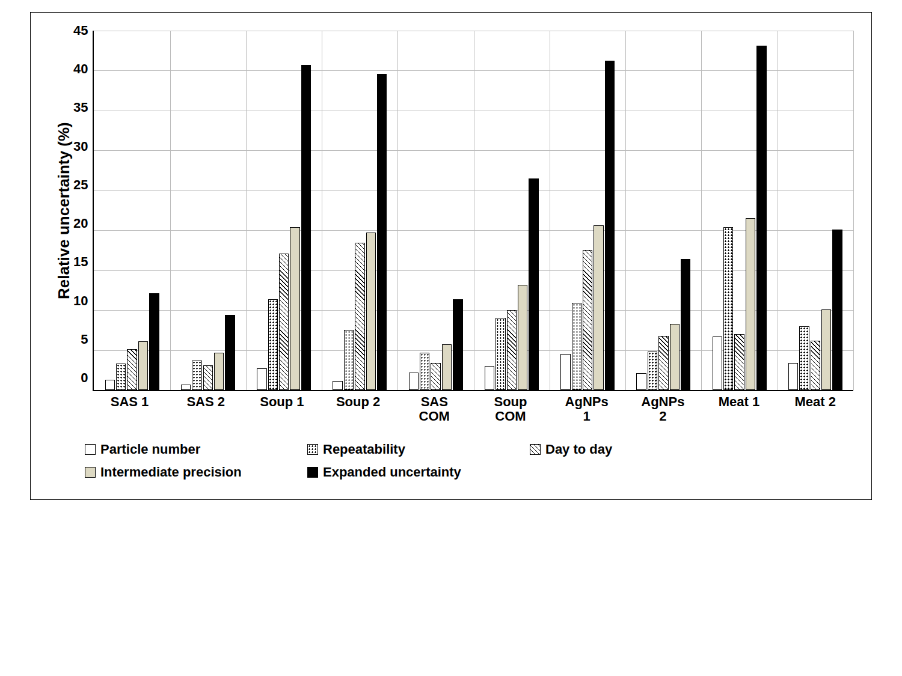Relative uncertainty (%)
45 40 35 30 25 20 15 10 5 0
SAS 1
SAS 2
Soup 1
Soup 2
SAS
COM
Soup
COM
AgNPs
1
AgNPs
2
Meat 1
Meat 2
Particle number
Repeatability
Day to day
Intermediate precision
Expanded uncertainty